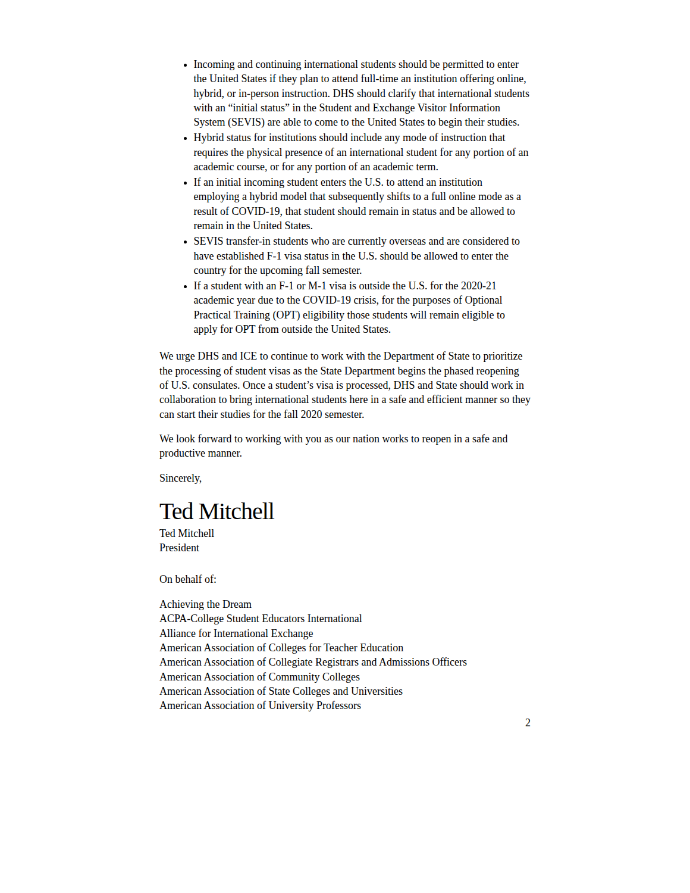Incoming and continuing international students should be permitted to enter the United States if they plan to attend full-time an institution offering online, hybrid, or in-person instruction. DHS should clarify that international students with an “initial status” in the Student and Exchange Visitor Information System (SEVIS) are able to come to the United States to begin their studies.
Hybrid status for institutions should include any mode of instruction that requires the physical presence of an international student for any portion of an academic course, or for any portion of an academic term.
If an initial incoming student enters the U.S. to attend an institution employing a hybrid model that subsequently shifts to a full online mode as a result of COVID-19, that student should remain in status and be allowed to remain in the United States.
SEVIS transfer-in students who are currently overseas and are considered to have established F-1 visa status in the U.S. should be allowed to enter the country for the upcoming fall semester.
If a student with an F-1 or M-1 visa is outside the U.S. for the 2020-21 academic year due to the COVID-19 crisis, for the purposes of Optional Practical Training (OPT) eligibility those students will remain eligible to apply for OPT from outside the United States.
We urge DHS and ICE to continue to work with the Department of State to prioritize the processing of student visas as the State Department begins the phased reopening of U.S. consulates. Once a student’s visa is processed, DHS and State should work in collaboration to bring international students here in a safe and efficient manner so they can start their studies for the fall 2020 semester.
We look forward to working with you as our nation works to reopen in a safe and productive manner.
Sincerely,
Ted Mitchell
Ted Mitchell
President
On behalf of:
Achieving the Dream
ACPA-College Student Educators International
Alliance for International Exchange
American Association of Colleges for Teacher Education
American Association of Collegiate Registrars and Admissions Officers
American Association of Community Colleges
American Association of State Colleges and Universities
American Association of University Professors
2